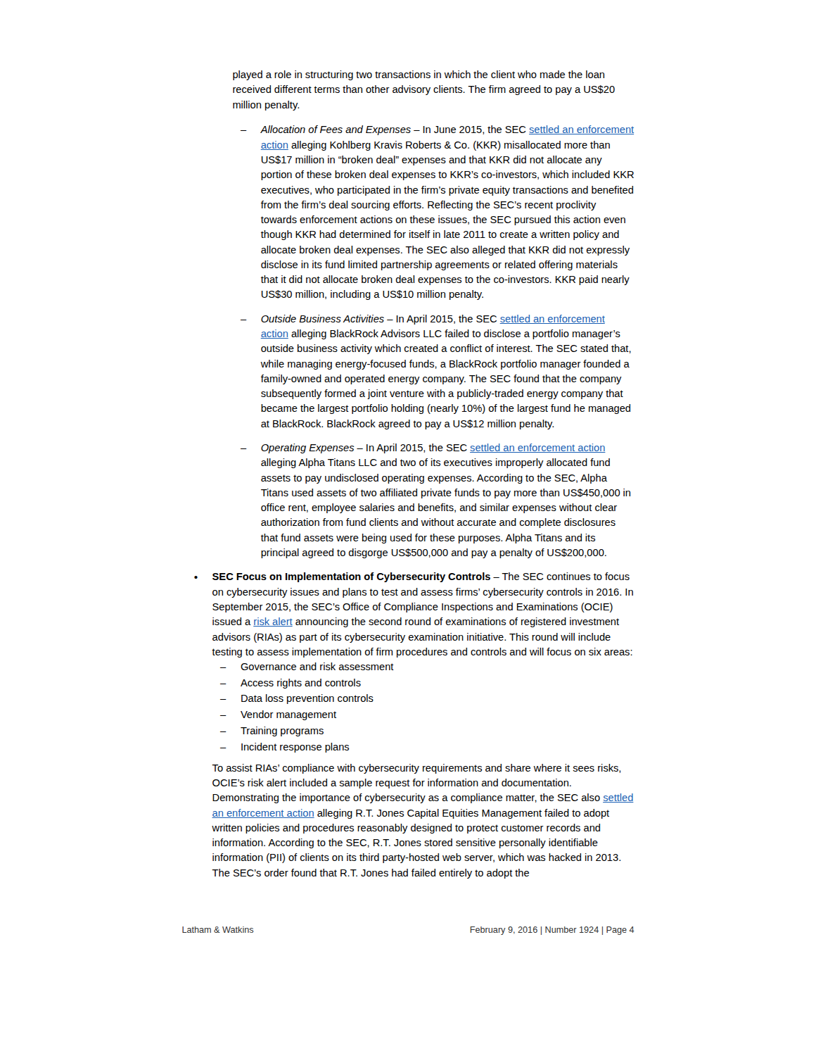played a role in structuring two transactions in which the client who made the loan received different terms than other advisory clients. The firm agreed to pay a US$20 million penalty.
Allocation of Fees and Expenses – In June 2015, the SEC settled an enforcement action alleging Kohlberg Kravis Roberts & Co. (KKR) misallocated more than US$17 million in “broken deal” expenses and that KKR did not allocate any portion of these broken deal expenses to KKR’s co-investors, which included KKR executives, who participated in the firm’s private equity transactions and benefited from the firm’s deal sourcing efforts. Reflecting the SEC’s recent proclivity towards enforcement actions on these issues, the SEC pursued this action even though KKR had determined for itself in late 2011 to create a written policy and allocate broken deal expenses. The SEC also alleged that KKR did not expressly disclose in its fund limited partnership agreements or related offering materials that it did not allocate broken deal expenses to the co-investors. KKR paid nearly US$30 million, including a US$10 million penalty.
Outside Business Activities – In April 2015, the SEC settled an enforcement action alleging BlackRock Advisors LLC failed to disclose a portfolio manager’s outside business activity which created a conflict of interest. The SEC stated that, while managing energy-focused funds, a BlackRock portfolio manager founded a family-owned and operated energy company. The SEC found that the company subsequently formed a joint venture with a publicly-traded energy company that became the largest portfolio holding (nearly 10%) of the largest fund he managed at BlackRock. BlackRock agreed to pay a US$12 million penalty.
Operating Expenses – In April 2015, the SEC settled an enforcement action alleging Alpha Titans LLC and two of its executives improperly allocated fund assets to pay undisclosed operating expenses. According to the SEC, Alpha Titans used assets of two affiliated private funds to pay more than US$450,000 in office rent, employee salaries and benefits, and similar expenses without clear authorization from fund clients and without accurate and complete disclosures that fund assets were being used for these purposes. Alpha Titans and its principal agreed to disgorge US$500,000 and pay a penalty of US$200,000.
SEC Focus on Implementation of Cybersecurity Controls – The SEC continues to focus on cybersecurity issues and plans to test and assess firms’ cybersecurity controls in 2016. In September 2015, the SEC’s Office of Compliance Inspections and Examinations (OCIE) issued a risk alert announcing the second round of examinations of registered investment advisors (RIAs) as part of its cybersecurity examination initiative. This round will include testing to assess implementation of firm procedures and controls and will focus on six areas:
Governance and risk assessment
Access rights and controls
Data loss prevention controls
Vendor management
Training programs
Incident response plans
To assist RIAs’ compliance with cybersecurity requirements and share where it sees risks, OCIE’s risk alert included a sample request for information and documentation. Demonstrating the importance of cybersecurity as a compliance matter, the SEC also settled an enforcement action alleging R.T. Jones Capital Equities Management failed to adopt written policies and procedures reasonably designed to protect customer records and information. According to the SEC, R.T. Jones stored sensitive personally identifiable information (PII) of clients on its third party-hosted web server, which was hacked in 2013. The SEC’s order found that R.T. Jones had failed entirely to adopt the
Latham & Watkins
February 9, 2016 | Number 1924 | Page 4